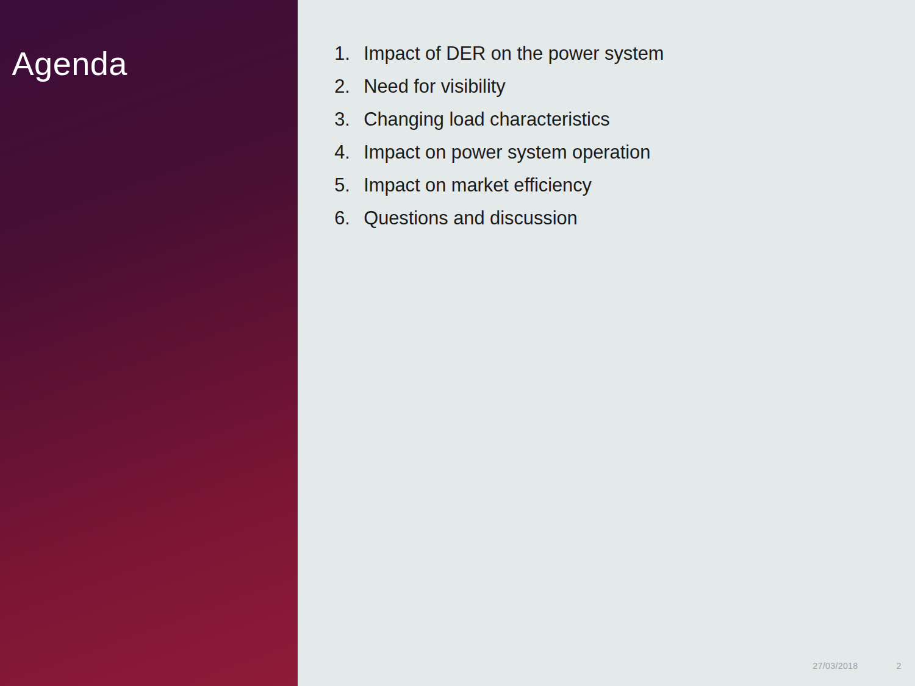Agenda
1. Impact of DER on the power system
2. Need for visibility
3. Changing load characteristics
4. Impact on power system operation
5. Impact on market efficiency
6. Questions and discussion
27/03/20182